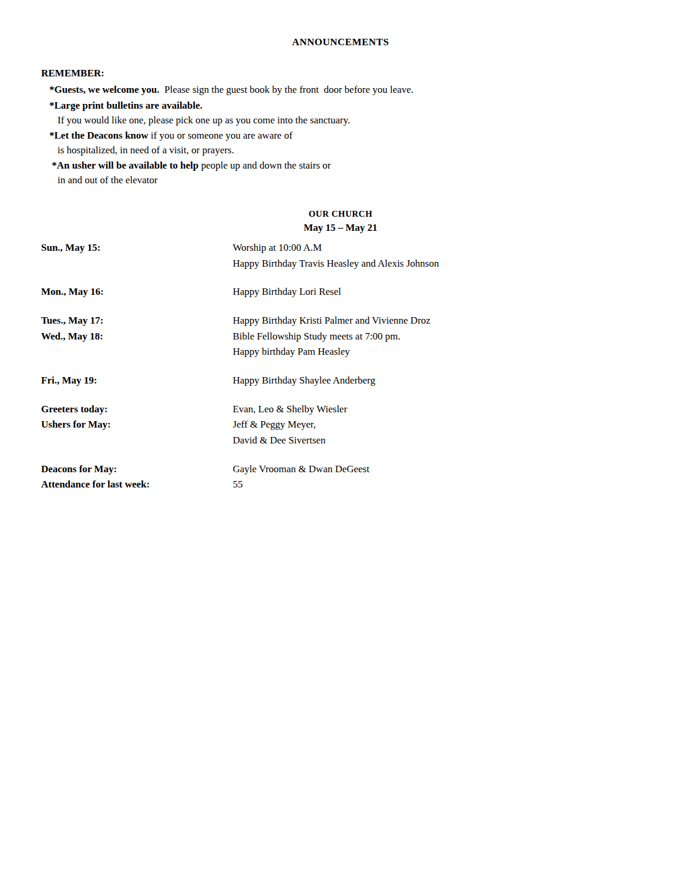ANNOUNCEMENTS
REMEMBER:
*Guests, we welcome you. Please sign the guest book by the front door before you leave.
*Large print bulletins are available. If you would like one, please pick one up as you come into the sanctuary.
*Let the Deacons know if you or someone you are aware of is hospitalized, in need of a visit, or prayers.
*An usher will be available to help people up and down the stairs or in and out of the elevator
OUR CHURCH
May 15 – May 21
| Sun., May 15: | Worship at 10:00 A.M |
| | Happy Birthday Travis Heasley and Alexis Johnson |
| Mon., May 16: | Happy Birthday Lori Resel |
| Tues., May 17: | Happy Birthday Kristi Palmer and Vivienne Droz |
| Wed., May 18: | Bible Fellowship Study meets at 7:00 pm. |
| | Happy birthday Pam Heasley |
| Fri., May 19: | Happy Birthday Shaylee Anderberg |
| Greeters today: | Evan, Leo & Shelby Wiesler |
| Ushers for May: | Jeff & Peggy Meyer, |
| | David & Dee Sivertsen |
| Deacons for May: | Gayle Vrooman & Dwan DeGeest |
| Attendance for last week: | 55 |